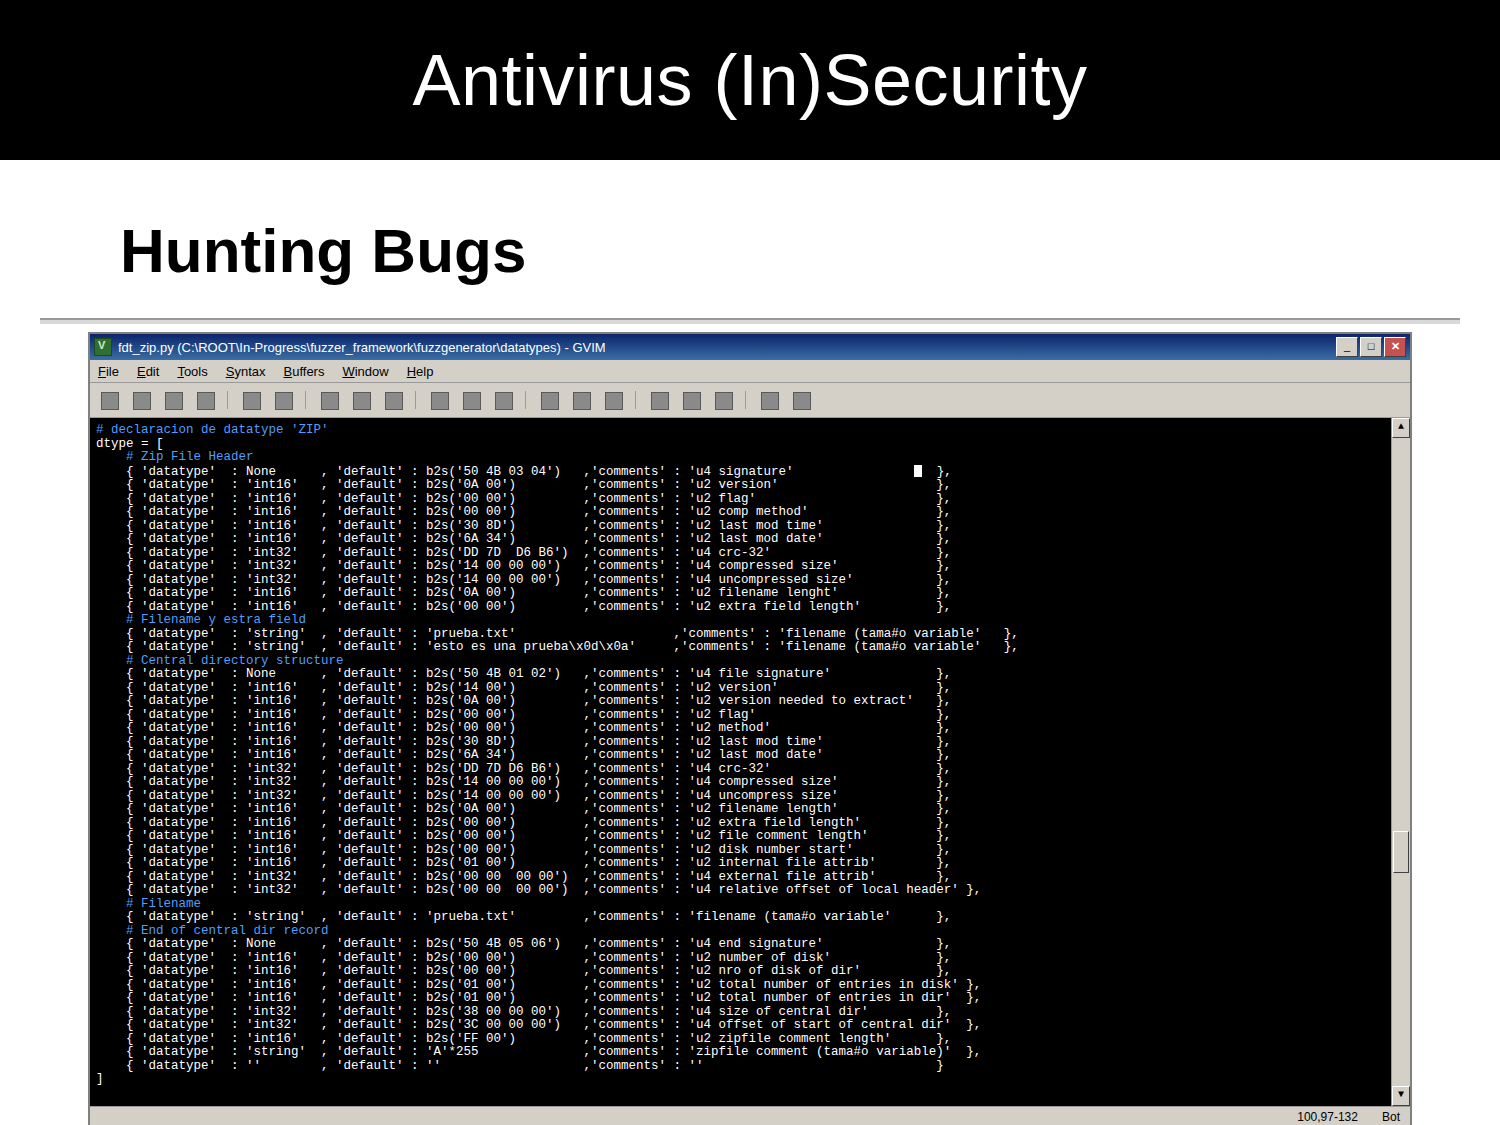Antivirus (In)Security
Hunting Bugs
fdt_zip.py (C:\ROOT\In-Progress\fuzzer_framework\fuzzgenerator\datatypes) - GVIM _ □ ✕
File Edit Tools Syntax Buffers Window Help
▲
▼
# declaracion de datatype 'ZIP'
dtype = [
    # Zip File Header
    { 'datatype'  : None      , 'default' : b2s('50 4B 03 04')   ,'comments' : 'u4 signature'                  },
    { 'datatype'  : 'int16'   , 'default' : b2s('0A 00')         ,'comments' : 'u2 version'                     },
    { 'datatype'  : 'int16'   , 'default' : b2s('00 00')         ,'comments' : 'u2 flag'                        },
    { 'datatype'  : 'int16'   , 'default' : b2s('00 00')         ,'comments' : 'u2 comp method'                 },
    { 'datatype'  : 'int16'   , 'default' : b2s('30 8D')         ,'comments' : 'u2 last mod time'               },
    { 'datatype'  : 'int16'   , 'default' : b2s('6A 34')         ,'comments' : 'u2 last mod date'               },
    { 'datatype'  : 'int32'   , 'default' : b2s('DD 7D  D6 B6')  ,'comments' : 'u4 crc-32'                      },
    { 'datatype'  : 'int32'   , 'default' : b2s('14 00 00 00')   ,'comments' : 'u4 compressed size'             },
    { 'datatype'  : 'int32'   , 'default' : b2s('14 00 00 00')   ,'comments' : 'u4 uncompressed size'           },
    { 'datatype'  : 'int16'   , 'default' : b2s('0A 00')         ,'comments' : 'u2 filename lenght'             },
    { 'datatype'  : 'int16'   , 'default' : b2s('00 00')         ,'comments' : 'u2 extra field length'          },
    # Filename y estra field
    { 'datatype'  : 'string'  , 'default' : 'prueba.txt'                     ,'comments' : 'filename (tama#o variable'   },
    { 'datatype'  : 'string'  , 'default' : 'esto es una prueba\x0d\x0a'     ,'comments' : 'filename (tama#o variable'   },
    # Central directory structure
    { 'datatype'  : None      , 'default' : b2s('50 4B 01 02')   ,'comments' : 'u4 file signature'              },
    { 'datatype'  : 'int16'   , 'default' : b2s('14 00')         ,'comments' : 'u2 version'                     },
    { 'datatype'  : 'int16'   , 'default' : b2s('0A 00')         ,'comments' : 'u2 version needed to extract'   },
    { 'datatype'  : 'int16'   , 'default' : b2s('00 00')         ,'comments' : 'u2 flag'                        },
    { 'datatype'  : 'int16'   , 'default' : b2s('00 00')         ,'comments' : 'u2 method'                      },
    { 'datatype'  : 'int16'   , 'default' : b2s('30 8D')         ,'comments' : 'u2 last mod time'               },
    { 'datatype'  : 'int16'   , 'default' : b2s('6A 34')         ,'comments' : 'u2 last mod date'               },
    { 'datatype'  : 'int32'   , 'default' : b2s('DD 7D D6 B6')   ,'comments' : 'u4 crc-32'                      },
    { 'datatype'  : 'int32'   , 'default' : b2s('14 00 00 00')   ,'comments' : 'u4 compressed size'             },
    { 'datatype'  : 'int32'   , 'default' : b2s('14 00 00 00')   ,'comments' : 'u4 uncompress size'             },
    { 'datatype'  : 'int16'   , 'default' : b2s('0A 00')         ,'comments' : 'u2 filename length'             },
    { 'datatype'  : 'int16'   , 'default' : b2s('00 00')         ,'comments' : 'u2 extra field length'          },
    { 'datatype'  : 'int16'   , 'default' : b2s('00 00')         ,'comments' : 'u2 file comment length'         },
    { 'datatype'  : 'int16'   , 'default' : b2s('00 00')         ,'comments' : 'u2 disk number start'           },
    { 'datatype'  : 'int16'   , 'default' : b2s('01 00')         ,'comments' : 'u2 internal file attrib'        },
    { 'datatype'  : 'int32'   , 'default' : b2s('00 00  00 00')  ,'comments' : 'u4 external file attrib'        },
    { 'datatype'  : 'int32'   , 'default' : b2s('00 00  00 00')  ,'comments' : 'u4 relative offset of local header' },
    # Filename
    { 'datatype'  : 'string'  , 'default' : 'prueba.txt'         ,'comments' : 'filename (tama#o variable'      },
    # End of central dir record
    { 'datatype'  : None      , 'default' : b2s('50 4B 05 06')   ,'comments' : 'u4 end signature'               },
    { 'datatype'  : 'int16'   , 'default' : b2s('00 00')         ,'comments' : 'u2 number of disk'              },
    { 'datatype'  : 'int16'   , 'default' : b2s('00 00')         ,'comments' : 'u2 nro of disk of dir'          },
    { 'datatype'  : 'int16'   , 'default' : b2s('01 00')         ,'comments' : 'u2 total number of entries in disk' },
    { 'datatype'  : 'int16'   , 'default' : b2s('01 00')         ,'comments' : 'u2 total number of entries in dir'  },
    { 'datatype'  : 'int32'   , 'default' : b2s('38 00 00 00')   ,'comments' : 'u4 size of central dir'         },
    { 'datatype'  : 'int32'   , 'default' : b2s('3C 00 00 00')   ,'comments' : 'u4 offset of start of central dir'  },
    { 'datatype'  : 'int16'   , 'default' : b2s('FF 00')         ,'comments' : 'u2 zipfile comment length'      },
    { 'datatype'  : 'string'  , 'default' : 'A'*255              ,'comments' : 'zipfile comment (tama#o variable)'  },
    { 'datatype'  : ''        , 'default' : ''                   ,'comments' : ''                               }
]
100,97-132 Bot
Screenshot shows a Python file named fdt_zip.py open in GVIM, defining a ZIP file format datatype list with entries for the local file header, filename and extra field, central directory structure, and end of central directory record.